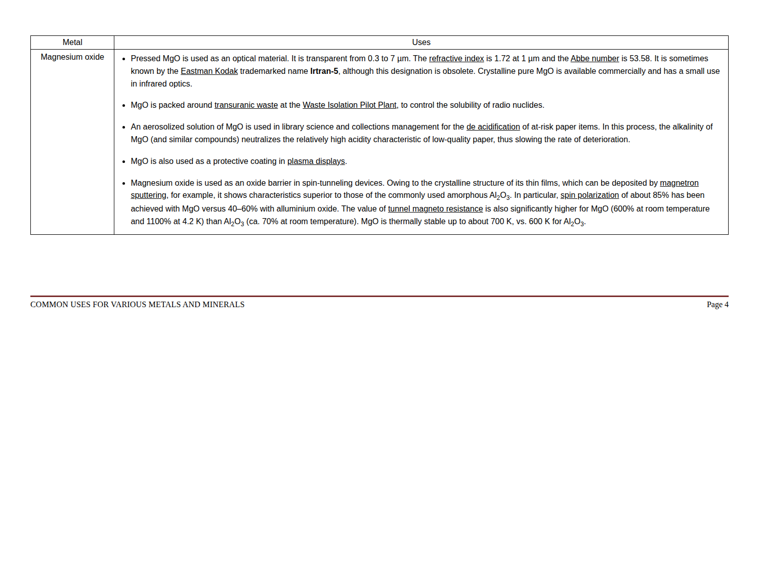| Metal | Uses |
| --- | --- |
| Magnesium oxide | Pressed MgO is used as an optical material. It is transparent from 0.3 to 7 µm. The refractive index is 1.72 at 1 µm and the Abbe number is 53.58. It is sometimes known by the Eastman Kodak trademarked name Irtran-5 , although this designation is obsolete. Crystalline pure MgO is available commercially and has a small use in infrared optics. MgO is packed around transuranic waste at the Waste Isolation Pilot Plant , to control the solubility of radio nuclides. An aerosolized solution of MgO is used in library science and collections management for the de acidification of at-risk paper items. In this process, the alkalinity of MgO (and similar compounds) neutralizes the relatively high acidity characteristic of low-quality paper, thus slowing the rate of deterioration. MgO is also used as a protective coating in plasma displays . Magnesium oxide is used as an oxide barrier in spin-tunneling devices. Owing to the crystalline structure of its thin films, which can be deposited by magnetron sputtering , for example, it shows characteristics superior to those of the commonly used amorphous Al 2 O 3 . In particular, spin polarization of about 85% has been achieved with MgO versus 40–60% with alluminium oxide. The value of tunnel magneto resistance is also significantly higher for MgO (600% at room temperature and 1100% at 4.2 K) than Al 2 O 3 (ca. 70% at room temperature). MgO is thermally stable up to about 700 K, vs. 600 K for Al 2 O 3 . |
COMMON USES FOR VARIOUS METALS AND MINERALS Page 4